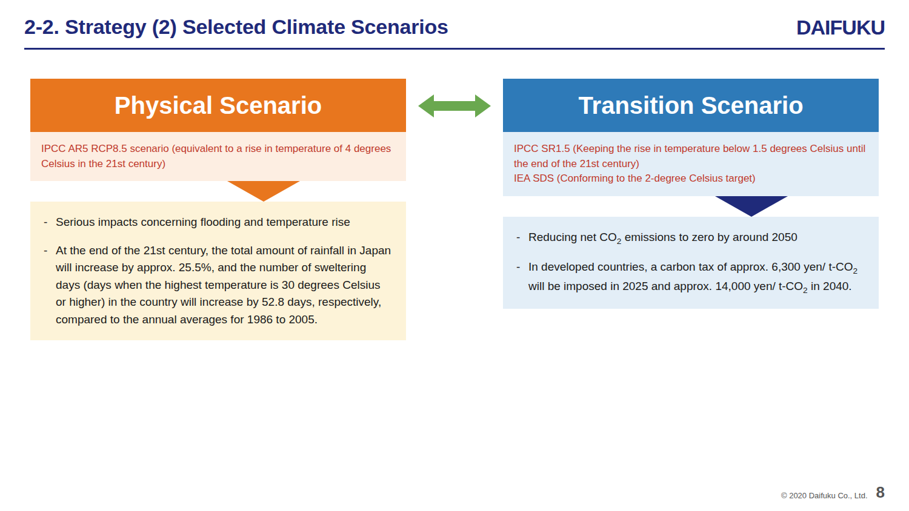2-2. Strategy (2) Selected Climate Scenarios
DAIFUKU
Physical Scenario
IPCC AR5 RCP8.5 scenario (equivalent to a rise in temperature of 4 degrees Celsius in the 21st century)
Serious impacts concerning flooding and temperature rise
At the end of the 21st century, the total amount of rainfall in Japan will increase by approx. 25.5%, and the number of sweltering days (days when the highest temperature is 30 degrees Celsius or higher) in the country will increase by 52.8 days, respectively, compared to the annual averages for 1986 to 2005.
Transition Scenario
IPCC SR1.5 (Keeping the rise in temperature below 1.5 degrees Celsius until the end of the 21st century)
IEA SDS (Conforming to the 2-degree Celsius target)
Reducing net CO2 emissions to zero by around 2050
In developed countries, a carbon tax of approx. 6,300 yen/ t-CO2 will be imposed in 2025 and approx. 14,000 yen/ t-CO2 in 2040.
© 2020 Daifuku Co., Ltd.
8